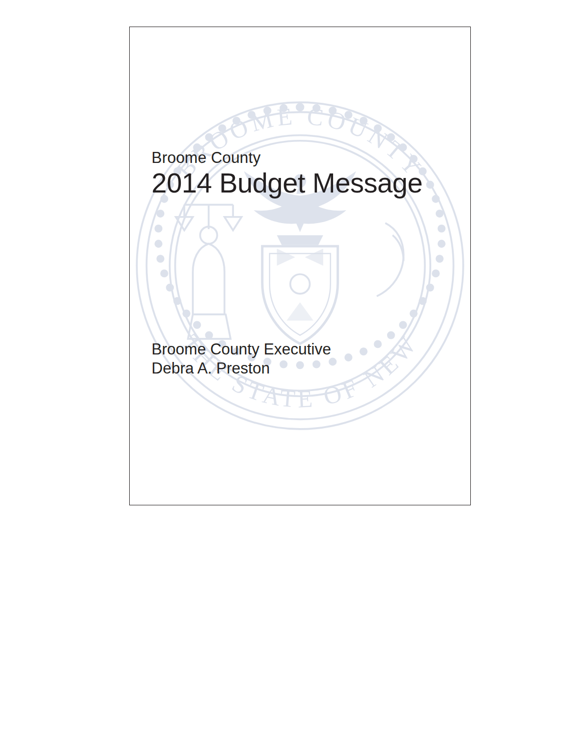BROOME COUNTY THE STATE OF NEW
Broome County
2014 Budget Message
Broome County Executive
Debra A. Preston